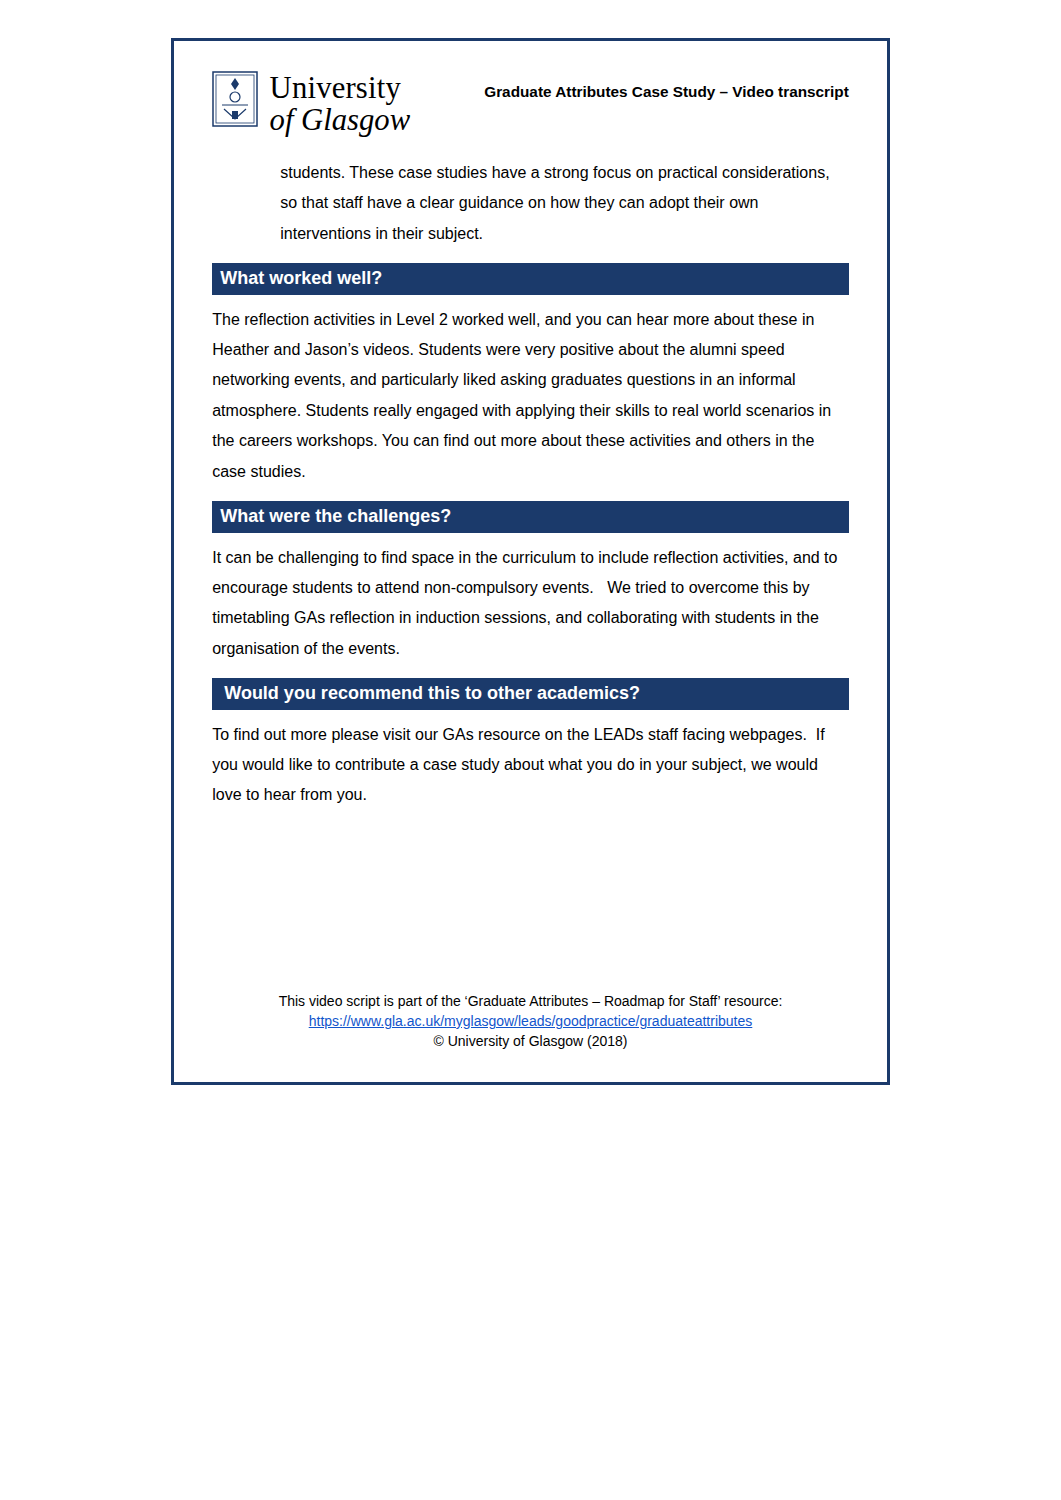University of Glasgow
Graduate Attributes Case Study – Video transcript
students. These case studies have a strong focus on practical considerations, so that staff have a clear guidance on how they can adopt their own interventions in their subject.
What worked well?
The reflection activities in Level 2 worked well, and you can hear more about these in Heather and Jason’s videos. Students were very positive about the alumni speed networking events, and particularly liked asking graduates questions in an informal atmosphere. Students really engaged with applying their skills to real world scenarios in the careers workshops. You can find out more about these activities and others in the case studies.
What were the challenges?
It can be challenging to find space in the curriculum to include reflection activities, and to encourage students to attend non-compulsory events. We tried to overcome this by timetabling GAs reflection in induction sessions, and collaborating with students in the organisation of the events.
Would you recommend this to other academics?
To find out more please visit our GAs resource on the LEADs staff facing webpages. If you would like to contribute a case study about what you do in your subject, we would love to hear from you.
This video script is part of the ‘Graduate Attributes – Roadmap for Staff’ resource:
https://www.gla.ac.uk/myglasgow/leads/goodpractice/graduateattributes
© University of Glasgow (2018)